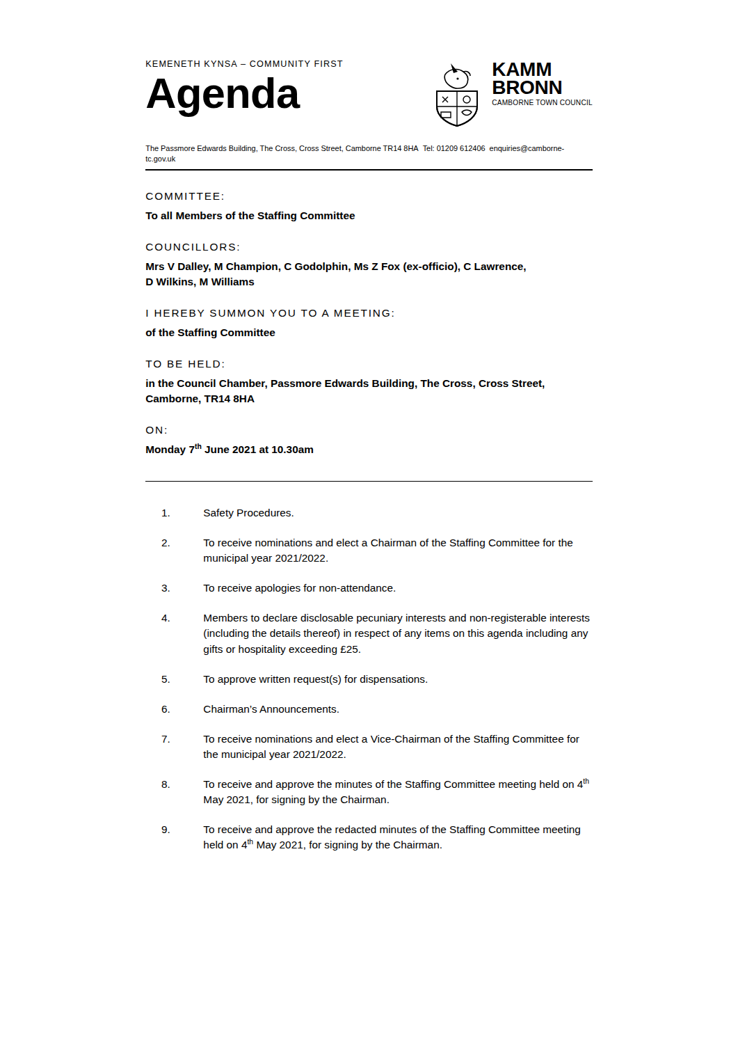KEMENETH KYNSA – COMMUNITY FIRST
Agenda
KAMM BRONN CAMBORNE TOWN COUNCIL
The Passmore Edwards Building, The Cross, Cross Street, Camborne TR14 8HA Tel: 01209 612406 enquiries@camborne-tc.gov.uk
COMMITTEE:
To all Members of the Staffing Committee
COUNCILLORS:
Mrs V Dalley, M Champion, C Godolphin, Ms Z Fox (ex-officio), C Lawrence,
D Wilkins, M Williams
I HEREBY SUMMON YOU TO A MEETING:
of the Staffing Committee
TO BE HELD:
in the Council Chamber, Passmore Edwards Building, The Cross, Cross Street,
Camborne, TR14 8HA
ON:
Monday 7th June 2021 at 10.30am
1. Safety Procedures.
2. To receive nominations and elect a Chairman of the Staffing Committee for the municipal year 2021/2022.
3. To receive apologies for non-attendance.
4. Members to declare disclosable pecuniary interests and non-registerable interests (including the details thereof) in respect of any items on this agenda including any gifts or hospitality exceeding £25.
5. To approve written request(s) for dispensations.
6. Chairman’s Announcements.
7. To receive nominations and elect a Vice-Chairman of the Staffing Committee for the municipal year 2021/2022.
8. To receive and approve the minutes of the Staffing Committee meeting held on 4th May 2021, for signing by the Chairman.
9. To receive and approve the redacted minutes of the Staffing Committee meeting held on 4th May 2021, for signing by the Chairman.